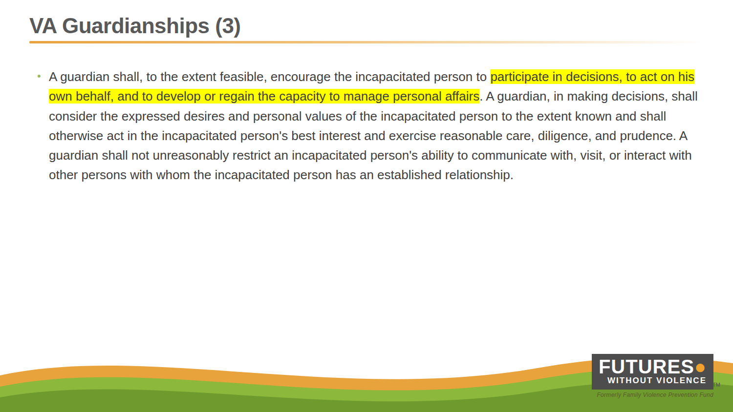VA Guardianships (3)
A guardian shall, to the extent feasible, encourage the incapacitated person to participate in decisions, to act on his own behalf, and to develop or regain the capacity to manage personal affairs. A guardian, in making decisions, shall consider the expressed desires and personal values of the incapacitated person to the extent known and shall otherwise act in the incapacitated person's best interest and exercise reasonable care, diligence, and prudence. A guardian shall not unreasonably restrict an incapacitated person's ability to communicate with, visit, or interact with other persons with whom the incapacitated person has an established relationship.
FUTURES●
WITHOUT VIOLENCE
TM
Formerly Family Violence Prevention Fund